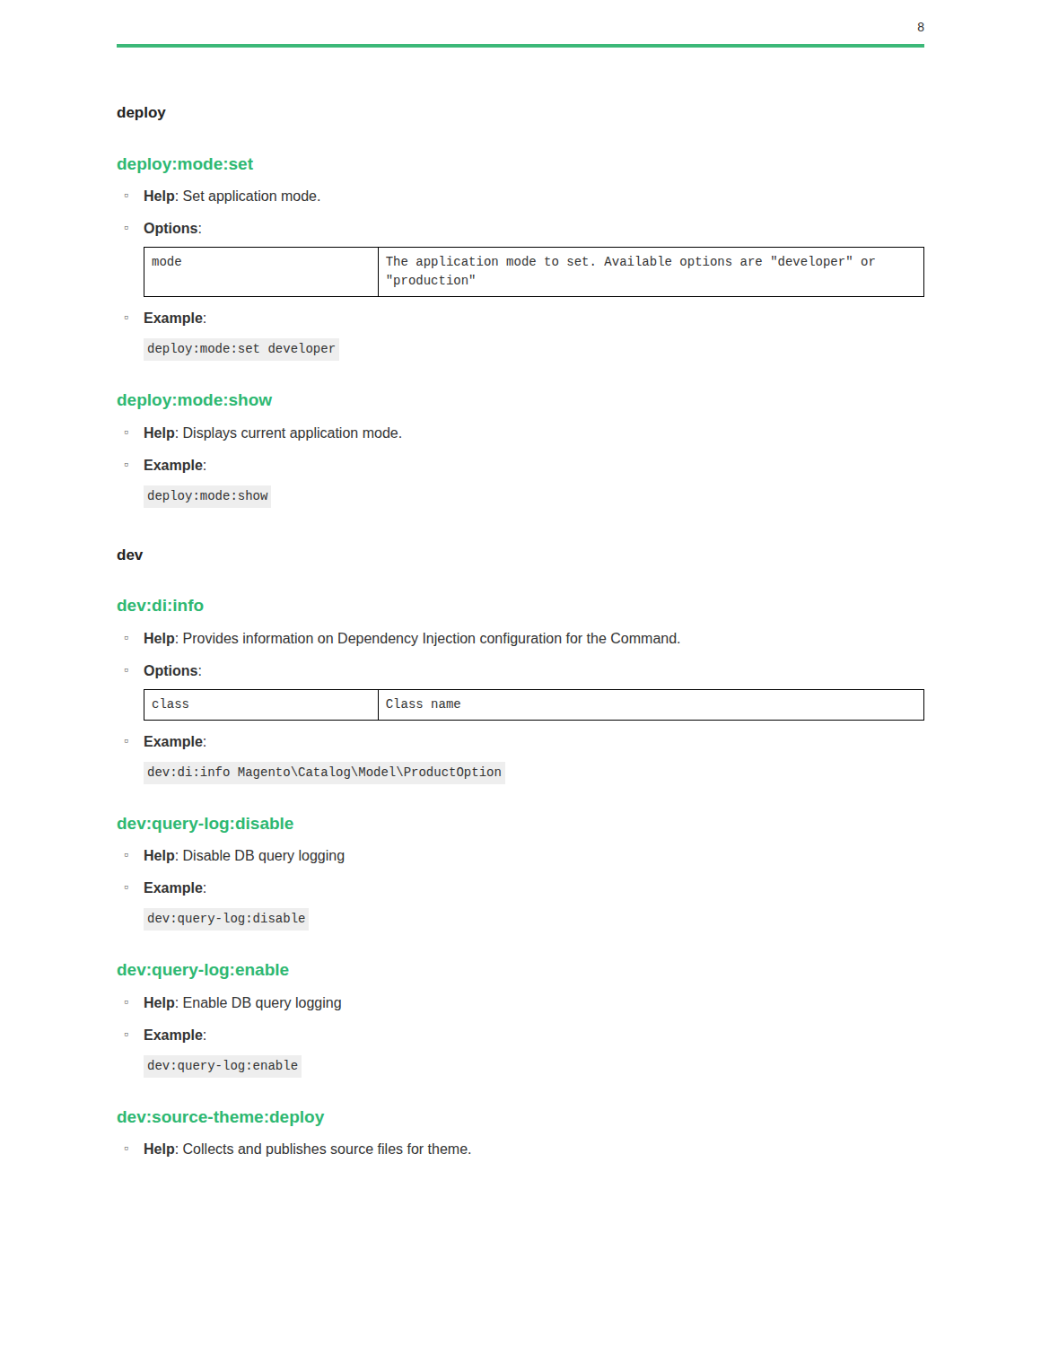8
deploy
deploy:mode:set
Help: Set application mode.
Options:
| mode | The application mode to set. Available options are "developer" or "production" |
Example:
deploy:mode:set developer
deploy:mode:show
Help: Displays current application mode.
Example:
deploy:mode:show
dev
dev:di:info
Help: Provides information on Dependency Injection configuration for the Command.
Options:
| class | Class name |
Example:
dev:di:info Magento\Catalog\Model\ProductOption
dev:query-log:disable
Help: Disable DB query logging
Example:
dev:query-log:disable
dev:query-log:enable
Help: Enable DB query logging
Example:
dev:query-log:enable
dev:source-theme:deploy
Help: Collects and publishes source files for theme.